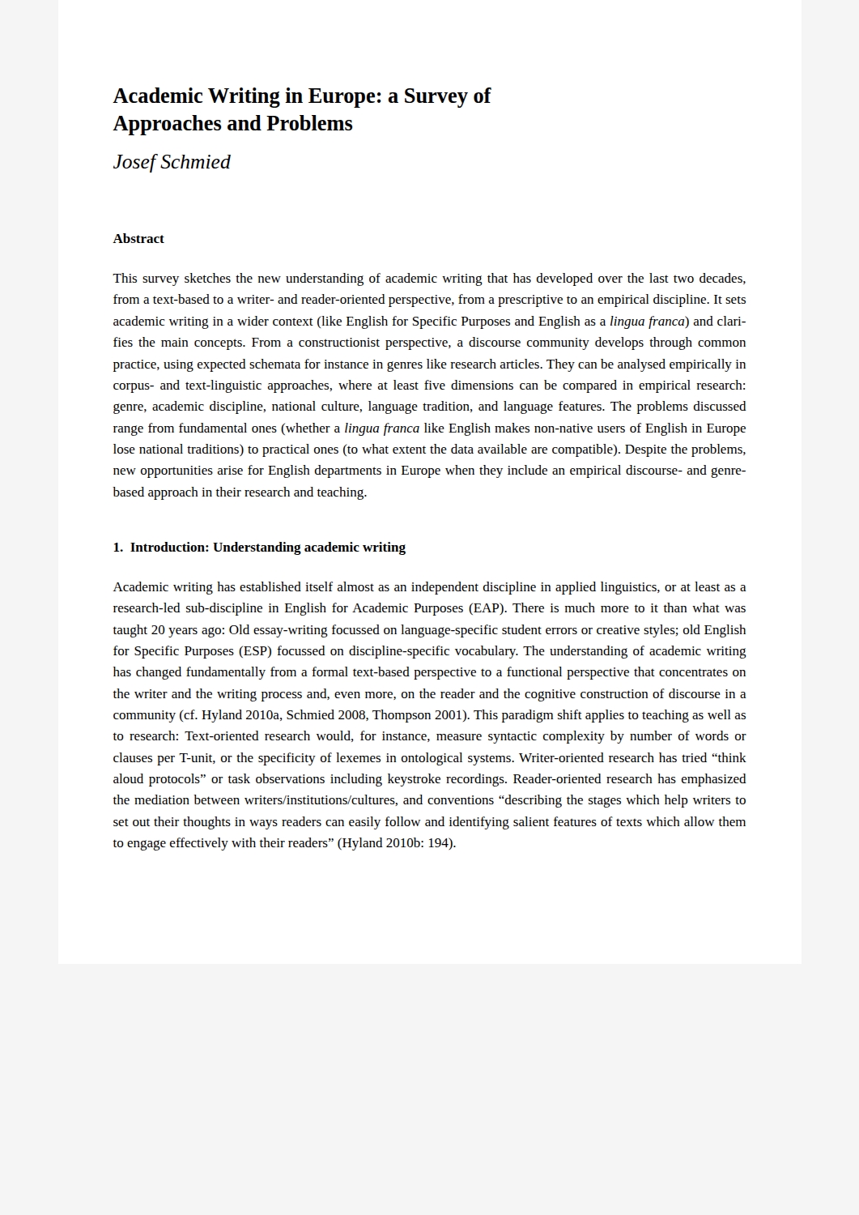Academic Writing in Europe: a Survey of
Approaches and Problems
Josef Schmied
Abstract
This survey sketches the new understanding of academic writing that has developed over the last two decades, from a text-based to a writer- and reader-oriented perspective, from a prescriptive to an empirical discipline. It sets academic writing in a wider context (like English for Specific Purposes and English as a lingua franca) and clarifies the main concepts. From a constructionist perspective, a discourse community develops through common practice, using expected schemata for instance in genres like research articles. They can be analysed empirically in corpus- and text-linguistic approaches, where at least five dimensions can be compared in empirical research: genre, academic discipline, national culture, language tradition, and language features. The problems discussed range from fundamental ones (whether a lingua franca like English makes non-native users of English in Europe lose national traditions) to practical ones (to what extent the data available are compatible). Despite the problems, new opportunities arise for English departments in Europe when they include an empirical discourse- and genre-based approach in their research and teaching.
1. Introduction: Understanding academic writing
Academic writing has established itself almost as an independent discipline in applied linguistics, or at least as a research-led sub-discipline in English for Academic Purposes (EAP). There is much more to it than what was taught 20 years ago: Old essay-writing focussed on language-specific student errors or creative styles; old English for Specific Purposes (ESP) focussed on discipline-specific vocabulary. The understanding of academic writing has changed fundamentally from a formal text-based perspective to a functional perspective that concentrates on the writer and the writing process and, even more, on the reader and the cognitive construction of discourse in a community (cf. Hyland 2010a, Schmied 2008, Thompson 2001). This paradigm shift applies to teaching as well as to research: Text-oriented research would, for instance, measure syntactic complexity by number of words or clauses per T-unit, or the specificity of lexemes in ontological systems. Writer-oriented research has tried “think aloud protocols” or task observations including keystroke recordings. Reader-oriented research has emphasized the mediation between writers/institutions/cultures, and conventions “describing the stages which help writers to set out their thoughts in ways readers can easily follow and identifying salient features of texts which allow them to engage effectively with their readers” (Hyland 2010b: 194).